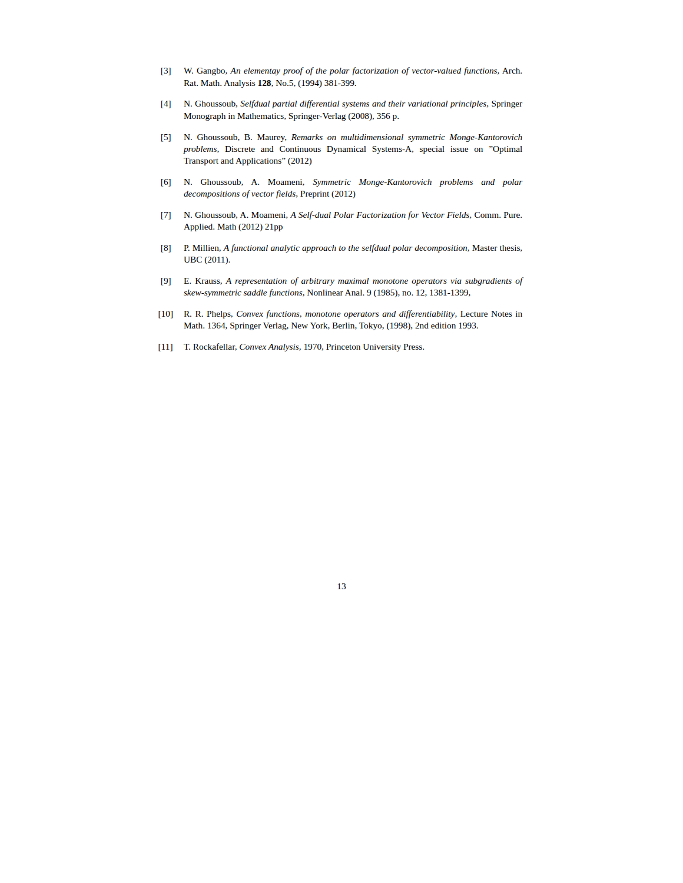[3] W. Gangbo, An elementay proof of the polar factorization of vector-valued functions, Arch. Rat. Math. Analysis 128, No.5, (1994) 381-399.
[4] N. Ghoussoub, Selfdual partial differential systems and their variational principles, Springer Monograph in Mathematics, Springer-Verlag (2008), 356 p.
[5] N. Ghoussoub, B. Maurey, Remarks on multidimensional symmetric Monge-Kantorovich problems, Discrete and Continuous Dynamical Systems-A, special issue on ”Optimal Transport and Applications” (2012)
[6] N. Ghoussoub, A. Moameni, Symmetric Monge-Kantorovich problems and polar decompositions of vector fields, Preprint (2012)
[7] N. Ghoussoub, A. Moameni, A Self-dual Polar Factorization for Vector Fields, Comm. Pure. Applied. Math (2012) 21pp
[8] P. Millien, A functional analytic approach to the selfdual polar decomposition, Master thesis, UBC (2011).
[9] E. Krauss, A representation of arbitrary maximal monotone operators via subgradients of skew-symmetric saddle functions, Nonlinear Anal. 9 (1985), no. 12, 1381-1399,
[10] R. R. Phelps, Convex functions, monotone operators and differentiability, Lecture Notes in Math. 1364, Springer Verlag, New York, Berlin, Tokyo, (1998), 2nd edition 1993.
[11] T. Rockafellar, Convex Analysis, 1970, Princeton University Press.
13